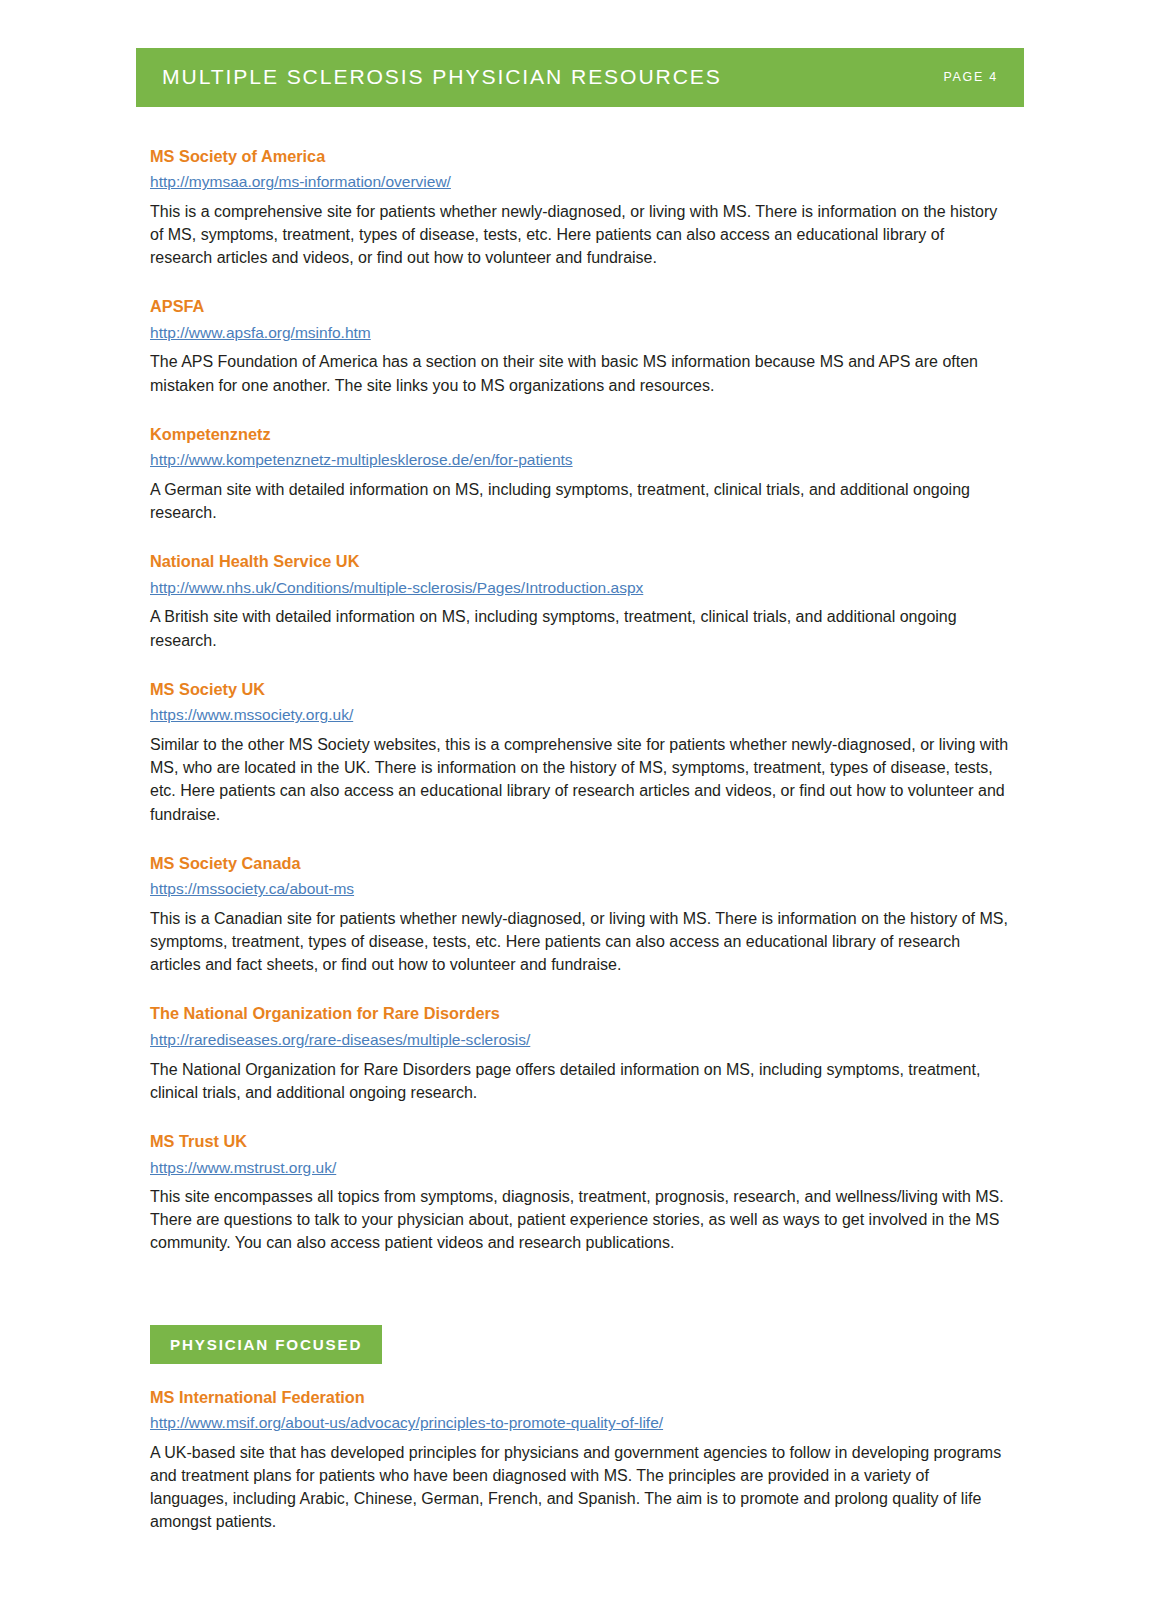Multiple Sclerosis Physician Resources
Page 4
MS Society of America
http://mymsaa.org/ms-information/overview/
This is a comprehensive site for patients whether newly-diagnosed, or living with MS. There is information on the history of MS, symptoms, treatment, types of disease, tests, etc. Here patients can also access an educational library of research articles and videos, or find out how to volunteer and fundraise.
APSFA
http://www.apsfa.org/msinfo.htm
The APS Foundation of America has a section on their site with basic MS information because MS and APS are often mistaken for one another. The site links you to MS organizations and resources.
Kompetenznetz
http://www.kompetenznetz-multiplesklerose.de/en/for-patients
A German site with detailed information on MS, including symptoms, treatment, clinical trials, and additional ongoing research.
National Health Service UK
http://www.nhs.uk/Conditions/multiple-sclerosis/Pages/Introduction.aspx
A British site with detailed information on MS, including symptoms, treatment, clinical trials, and additional ongoing research.
MS Society UK
https://www.mssociety.org.uk/
Similar to the other MS Society websites, this is a comprehensive site for patients whether newly-diagnosed, or living with MS, who are located in the UK. There is information on the history of MS, symptoms, treatment, types of disease, tests, etc. Here patients can also access an educational library of research articles and videos, or find out how to volunteer and fundraise.
MS Society Canada
https://mssociety.ca/about-ms
This is a Canadian site for patients whether newly-diagnosed, or living with MS. There is information on the history of MS, symptoms, treatment, types of disease, tests, etc. Here patients can also access an educational library of research articles and fact sheets, or find out how to volunteer and fundraise.
The National Organization for Rare Disorders
http://rarediseases.org/rare-diseases/multiple-sclerosis/
The National Organization for Rare Disorders page offers detailed information on MS, including symptoms, treatment, clinical trials, and additional ongoing research.
MS Trust UK
https://www.mstrust.org.uk/
This site encompasses all topics from symptoms, diagnosis, treatment, prognosis, research, and wellness/living with MS. There are questions to talk to your physician about, patient experience stories, as well as ways to get involved in the MS community. You can also access patient videos and research publications.
Physician Focused
MS International Federation
http://www.msif.org/about-us/advocacy/principles-to-promote-quality-of-life/
A UK-based site that has developed principles for physicians and government agencies to follow in developing programs and treatment plans for patients who have been diagnosed with MS. The principles are provided in a variety of languages, including Arabic, Chinese, German, French, and Spanish. The aim is to promote and prolong quality of life amongst patients.